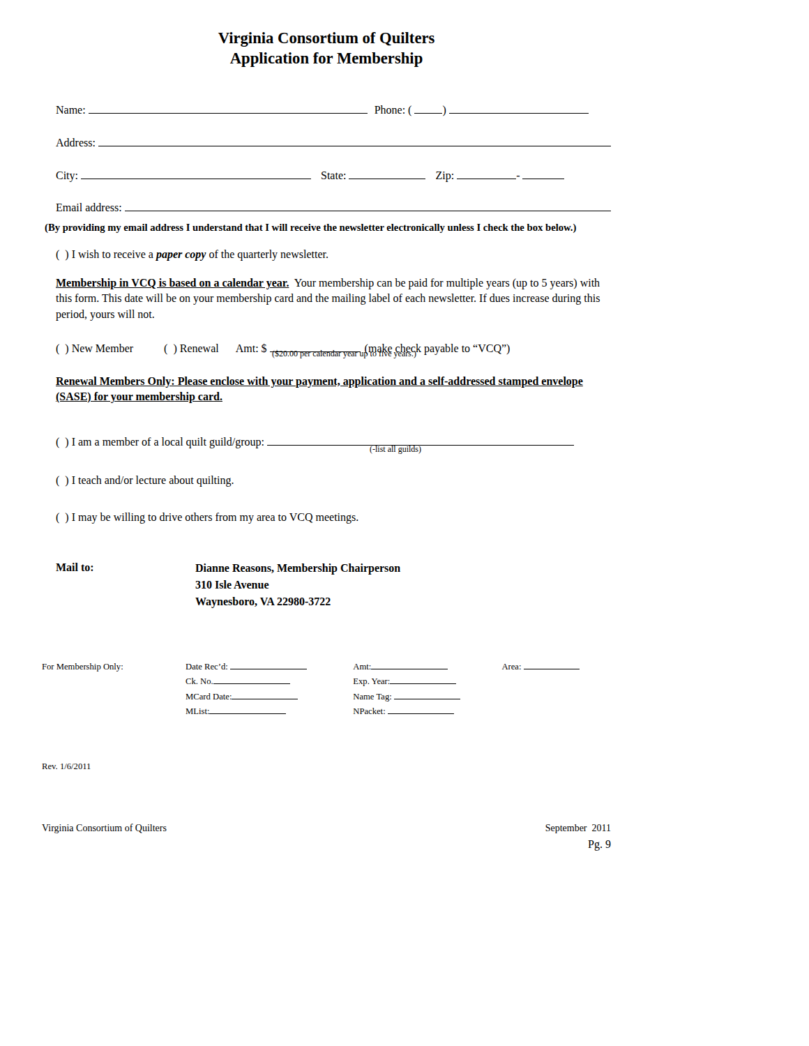Virginia Consortium of Quilters
Application for Membership
Name: Phone: ( )
Address:
City: State: Zip: -
Email address:
(By providing my email address I understand that I will receive the newsletter electronically unless I check the box below.)
( ) I wish to receive a paper copy of the quarterly newsletter.
Membership in VCQ is based on a calendar year. Your membership can be paid for multiple years (up to 5 years) with this form. This date will be on your membership card and the mailing label of each newsletter. If dues increase during this period, yours will not.
( ) New Member ( ) Renewal Amt: $ (make check payable to “VCQ”)
($20.00 per calendar year up to five years.)
Renewal Members Only: Please enclose with your payment, application and a self-addressed stamped envelope (SASE) for your membership card.
( ) I am a member of a local quilt guild/group:
(-list all guilds)
( ) I teach and/or lecture about quilting.
( ) I may be willing to drive others from my area to VCQ meetings.
Mail to:
Dianne Reasons, Membership Chairperson
310 Isle Avenue
Waynesboro, VA 22980-3722
| For Membership Only: | Date Rec’d: | Amt: | Area: |
| | Ck. No. | Exp. Year: | |
| | MCard Date: | Name Tag: | |
| | MList: | NPacket: | |
Rev. 1/6/2011
Virginia Consortium of Quilters
September 2011
Pg. 9